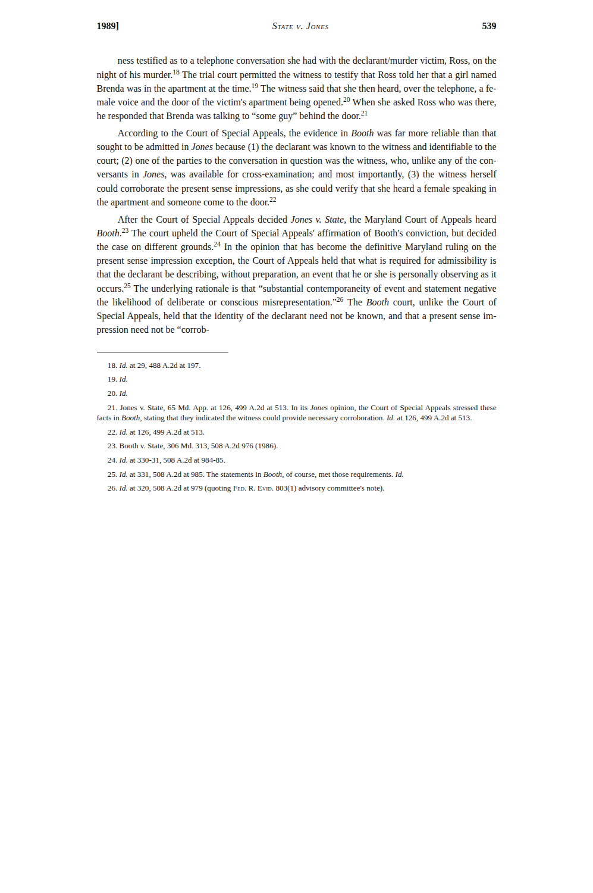1989] State v. Jones 539
ness testified as to a telephone conversation she had with the declarant/murder victim, Ross, on the night of his murder.18 The trial court permitted the witness to testify that Ross told her that a girl named Brenda was in the apartment at the time.19 The witness said that she then heard, over the telephone, a female voice and the door of the victim's apartment being opened.20 When she asked Ross who was there, he responded that Brenda was talking to “some guy” behind the door.21
According to the Court of Special Appeals, the evidence in Booth was far more reliable than that sought to be admitted in Jones because (1) the declarant was known to the witness and identifiable to the court; (2) one of the parties to the conversation in question was the witness, who, unlike any of the conversants in Jones, was available for cross-examination; and most importantly, (3) the witness herself could corroborate the present sense impressions, as she could verify that she heard a female speaking in the apartment and someone come to the door.22
After the Court of Special Appeals decided Jones v. State, the Maryland Court of Appeals heard Booth.23 The court upheld the Court of Special Appeals' affirmation of Booth's conviction, but decided the case on different grounds.24 In the opinion that has become the definitive Maryland ruling on the present sense impression exception, the Court of Appeals held that what is required for admissibility is that the declarant be describing, without preparation, an event that he or she is personally observing as it occurs.25 The underlying rationale is that “substantial contemporaneity of event and statement negative the likelihood of deliberate or conscious misrepresentation.”26 The Booth court, unlike the Court of Special Appeals, held that the identity of the declarant need not be known, and that a present sense impression need not be “corrob-
Id. at 29, 488 A.2d at 197.
Id.
Id.
Jones v. State, 65 Md. App. at 126, 499 A.2d at 513. In its Jones opinion, the Court of Special Appeals stressed these facts in Booth, stating that they indicated the witness could provide necessary corroboration. Id. at 126, 499 A.2d at 513.
Id. at 126, 499 A.2d at 513.
Booth v. State, 306 Md. 313, 508 A.2d 976 (1986).
Id. at 330-31, 508 A.2d at 984-85.
Id. at 331, 508 A.2d at 985. The statements in Booth, of course, met those requirements. Id.
Id. at 320, 508 A.2d at 979 (quoting Fed. R. Evid. 803(1) advisory committee's note).